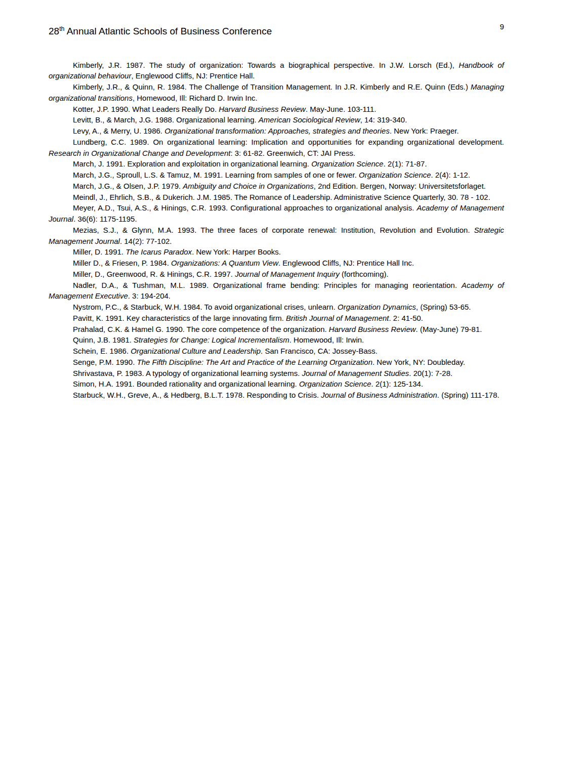28th Annual Atlantic Schools of Business Conference
9
Kimberly, J.R. 1987. The study of organization: Towards a biographical perspective. In J.W. Lorsch (Ed.), Handbook of organizational behaviour, Englewood Cliffs, NJ: Prentice Hall.
Kimberly, J.R., & Quinn, R. 1984. The Challenge of Transition Management. In J.R. Kimberly and R.E. Quinn (Eds.) Managing organizational transitions, Homewood, Ill: Richard D. Irwin Inc.
Kotter, J.P. 1990. What Leaders Really Do. Harvard Business Review. May-June. 103-111.
Levitt, B., & March, J.G. 1988. Organizational learning. American Sociological Review, 14: 319-340.
Levy, A., & Merry, U. 1986. Organizational transformation: Approaches, strategies and theories. New York: Praeger.
Lundberg, C.C. 1989. On organizational learning: Implication and opportunities for expanding organizational development. Research in Organizational Change and Development: 3: 61-82. Greenwich, CT: JAI Press.
March, J. 1991. Exploration and exploitation in organizational learning. Organization Science. 2(1): 71-87.
March, J.G., Sproull, L.S. & Tamuz, M. 1991. Learning from samples of one or fewer. Organization Science. 2(4): 1-12.
March, J.G., & Olsen, J.P. 1979. Ambiguity and Choice in Organizations, 2nd Edition. Bergen, Norway: Universitetsforlaget.
Meindl, J., Ehrlich, S.B., & Dukerich. J.M. 1985. The Romance of Leadership. Administrative Science Quarterly, 30. 78 - 102.
Meyer, A.D., Tsui, A.S., & Hinings, C.R. 1993. Configurational approaches to organizational analysis. Academy of Management Journal. 36(6): 1175-1195.
Mezias, S.J., & Glynn, M.A. 1993. The three faces of corporate renewal: Institution, Revolution and Evolution. Strategic Management Journal. 14(2): 77-102.
Miller, D. 1991. The Icarus Paradox. New York: Harper Books.
Miller D., & Friesen, P. 1984. Organizations: A Quantum View. Englewood Cliffs, NJ: Prentice Hall Inc.
Miller, D., Greenwood, R. & Hinings, C.R. 1997. Journal of Management Inquiry (forthcoming).
Nadler, D.A., & Tushman, M.L. 1989. Organizational frame bending: Principles for managing reorientation. Academy of Management Executive. 3: 194-204.
Nystrom, P.C., & Starbuck, W.H. 1984. To avoid organizational crises, unlearn. Organization Dynamics, (Spring) 53-65.
Pavitt, K. 1991. Key characteristics of the large innovating firm. British Journal of Management. 2: 41-50.
Prahalad, C.K. & Hamel G. 1990. The core competence of the organization. Harvard Business Review. (May-June) 79-81.
Quinn, J.B. 1981. Strategies for Change: Logical Incrementalism. Homewood, Ill: Irwin.
Schein, E. 1986. Organizational Culture and Leadership. San Francisco, CA: Jossey-Bass.
Senge, P.M. 1990. The Fifth Discipline: The Art and Practice of the Learning Organization. New York, NY: Doubleday.
Shrivastava, P. 1983. A typology of organizational learning systems. Journal of Management Studies. 20(1): 7-28.
Simon, H.A. 1991. Bounded rationality and organizational learning. Organization Science. 2(1): 125-134.
Starbuck, W.H., Greve, A., & Hedberg, B.L.T. 1978. Responding to Crisis. Journal of Business Administration. (Spring) 111-178.